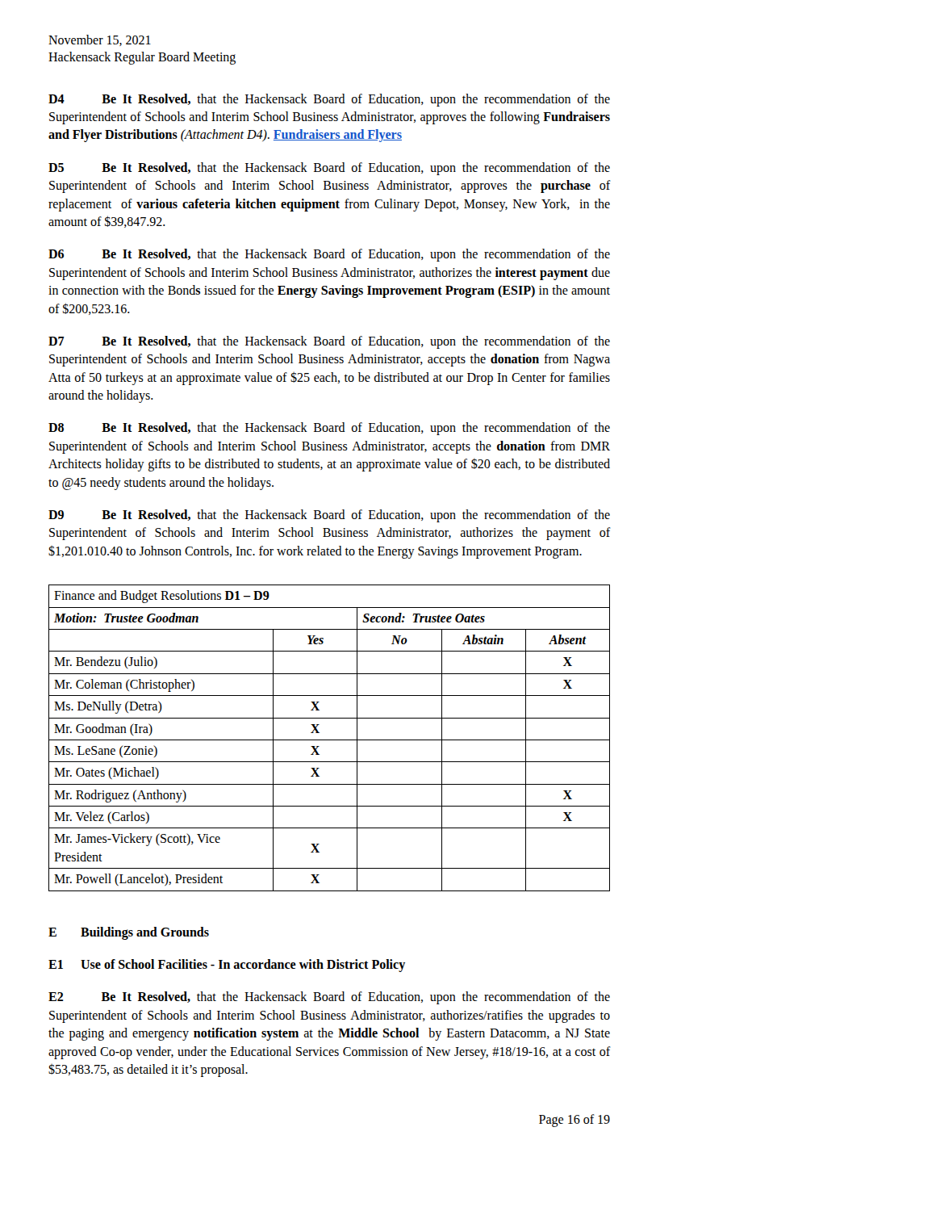November 15, 2021
Hackensack Regular Board Meeting
D4 Be It Resolved, that the Hackensack Board of Education, upon the recommendation of the Superintendent of Schools and Interim School Business Administrator, approves the following Fundraisers and Flyer Distributions (Attachment D4). Fundraisers and Flyers
D5 Be It Resolved, that the Hackensack Board of Education, upon the recommendation of the Superintendent of Schools and Interim School Business Administrator, approves the purchase of replacement of various cafeteria kitchen equipment from Culinary Depot, Monsey, New York, in the amount of $39,847.92.
D6 Be It Resolved, that the Hackensack Board of Education, upon the recommendation of the Superintendent of Schools and Interim School Business Administrator, authorizes the interest payment due in connection with the Bonds issued for the Energy Savings Improvement Program (ESIP) in the amount of $200,523.16.
D7 Be It Resolved, that the Hackensack Board of Education, upon the recommendation of the Superintendent of Schools and Interim School Business Administrator, accepts the donation from Nagwa Atta of 50 turkeys at an approximate value of $25 each, to be distributed at our Drop In Center for families around the holidays.
D8 Be It Resolved, that the Hackensack Board of Education, upon the recommendation of the Superintendent of Schools and Interim School Business Administrator, accepts the donation from DMR Architects holiday gifts to be distributed to students, at an approximate value of $20 each, to be distributed to @45 needy students around the holidays.
D9 Be It Resolved, that the Hackensack Board of Education, upon the recommendation of the Superintendent of Schools and Interim School Business Administrator, authorizes the payment of $1,201.010.40 to Johnson Controls, Inc. for work related to the Energy Savings Improvement Program.
| Finance and Budget Resolutions D1 – D9 |
| Motion: Trustee Goodman | Second: Trustee Oates |
| | Yes | No | Abstain | Absent |
| Mr. Bendezu (Julio) | | | | X |
| Mr. Coleman (Christopher) | | | | X |
| Ms. DeNully (Detra) | X | | | |
| Mr. Goodman (Ira) | X | | | |
| Ms. LeSane (Zonie) | X | | | |
| Mr. Oates (Michael) | X | | | |
| Mr. Rodriguez (Anthony) | | | | X |
| Mr. Velez (Carlos) | | | | X |
| Mr. James-Vickery (Scott), Vice President | X | | | |
| Mr. Powell (Lancelot), President | X | | | |
EBuildings and Grounds
E1 Use of School Facilities - In accordance with District Policy
E2 Be It Resolved, that the Hackensack Board of Education, upon the recommendation of the Superintendent of Schools and Interim School Business Administrator, authorizes/ratifies the upgrades to the paging and emergency notification system at the Middle School by Eastern Datacomm, a NJ State approved Co-op vender, under the Educational Services Commission of New Jersey, #18/19-16, at a cost of $53,483.75, as detailed it it’s proposal.
Page 16 of 19